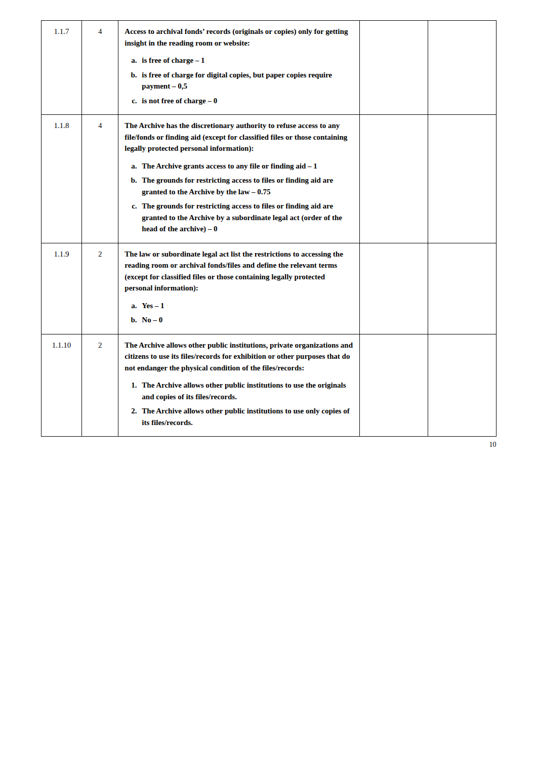| 1.1.7 | 4 | Access to archival fonds’ records (originals or copies) only for getting insight in the reading room or website: is free of charge – 1 is free of charge for digital copies, but paper copies require payment – 0,5 is not free of charge – 0 | | |
| 1.1.8 | 4 | The Archive has the discretionary authority to refuse access to any file/fonds or finding aid (except for classified files or those containing legally protected personal information): The Archive grants access to any file or finding aid – 1 The grounds for restricting access to files or finding aid are granted to the Archive by the law – 0.75 The grounds for restricting access to files or finding aid are granted to the Archive by a subordinate legal act (order of the head of the archive) – 0 | | |
| 1.1.9 | 2 | The law or subordinate legal act list the restrictions to accessing the reading room or archival fonds/files and define the relevant terms (except for classified files or those containing legally protected personal information): Yes – 1 No – 0 | | |
| 1.1.10 | 2 | The Archive allows other public institutions, private organizations and citizens to use its files/records for exhibition or other purposes that do not endanger the physical condition of the files/records: The Archive allows other public institutions to use the originals and copies of its files/records. The Archive allows other public institutions to use only copies of its files/records. | | |
10